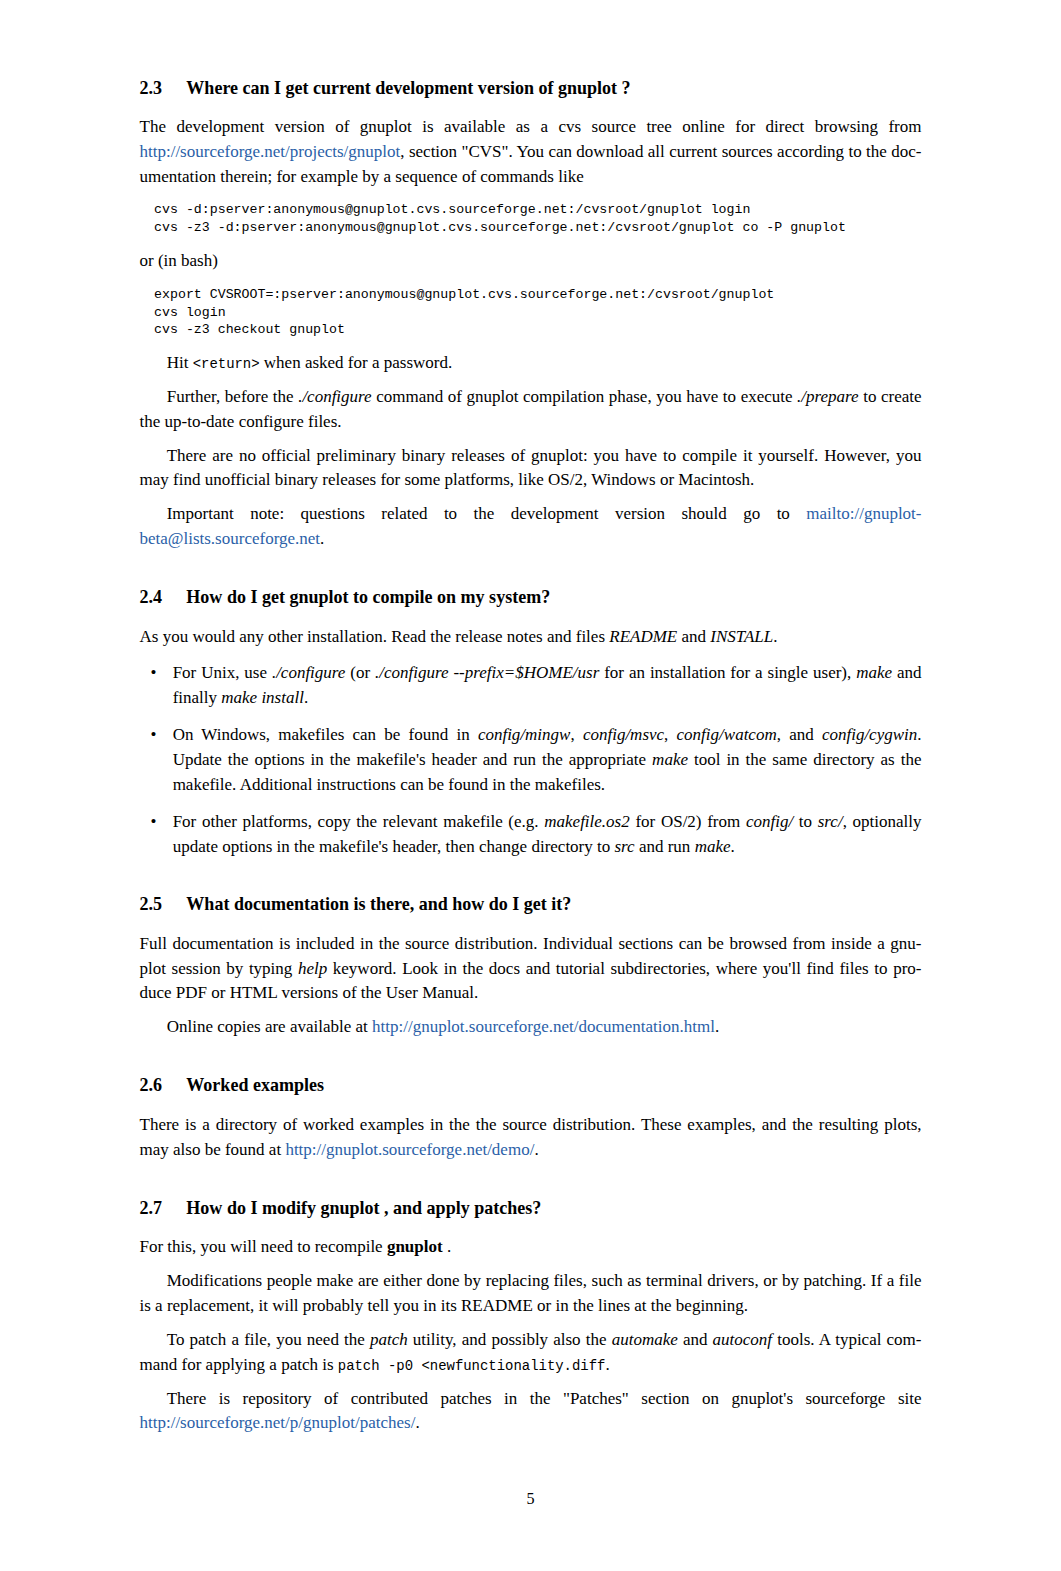2.3 Where can I get current development version of gnuplot ?
The development version of gnuplot is available as a cvs source tree online for direct browsing from http://sourceforge.net/projects/gnuplot, section "CVS". You can download all current sources according to the documentation therein; for example by a sequence of commands like
cvs -d:pserver:anonymous@gnuplot.cvs.sourceforge.net:/cvsroot/gnuplot login
cvs -z3 -d:pserver:anonymous@gnuplot.cvs.sourceforge.net:/cvsroot/gnuplot co -P gnuplot
or (in bash)
export CVSROOT=:pserver:anonymous@gnuplot.cvs.sourceforge.net:/cvsroot/gnuplot
cvs login
cvs -z3 checkout gnuplot
Hit <return> when asked for a password.
Further, before the ./configure command of gnuplot compilation phase, you have to execute ./prepare to create the up-to-date configure files.
There are no official preliminary binary releases of gnuplot: you have to compile it yourself. However, you may find unofficial binary releases for some platforms, like OS/2, Windows or Macintosh.
Important note: questions related to the development version should go to mailto://gnuplot-beta@lists.sourceforge.net.
2.4 How do I get gnuplot to compile on my system?
As you would any other installation. Read the release notes and files README and INSTALL.
For Unix, use ./configure (or ./configure --prefix=$HOME/usr for an installation for a single user), make and finally make install.
On Windows, makefiles can be found in config/mingw, config/msvc, config/watcom, and config/cygwin. Update the options in the makefile's header and run the appropriate make tool in the same directory as the makefile. Additional instructions can be found in the makefiles.
For other platforms, copy the relevant makefile (e.g. makefile.os2 for OS/2) from config/ to src/, optionally update options in the makefile's header, then change directory to src and run make.
2.5 What documentation is there, and how do I get it?
Full documentation is included in the source distribution. Individual sections can be browsed from inside a gnuplot session by typing help keyword. Look in the docs and tutorial subdirectories, where you'll find files to produce PDF or HTML versions of the User Manual.
Online copies are available at http://gnuplot.sourceforge.net/documentation.html.
2.6 Worked examples
There is a directory of worked examples in the the source distribution. These examples, and the resulting plots, may also be found at http://gnuplot.sourceforge.net/demo/.
2.7 How do I modify gnuplot , and apply patches?
For this, you will need to recompile gnuplot .
Modifications people make are either done by replacing files, such as terminal drivers, or by patching. If a file is a replacement, it will probably tell you in its README or in the lines at the beginning.
To patch a file, you need the patch utility, and possibly also the automake and autoconf tools. A typical command for applying a patch is patch -p0 <newfunctionality.diff.
There is repository of contributed patches in the "Patches" section on gnuplot's sourceforge site http://sourceforge.net/p/gnuplot/patches/.
5